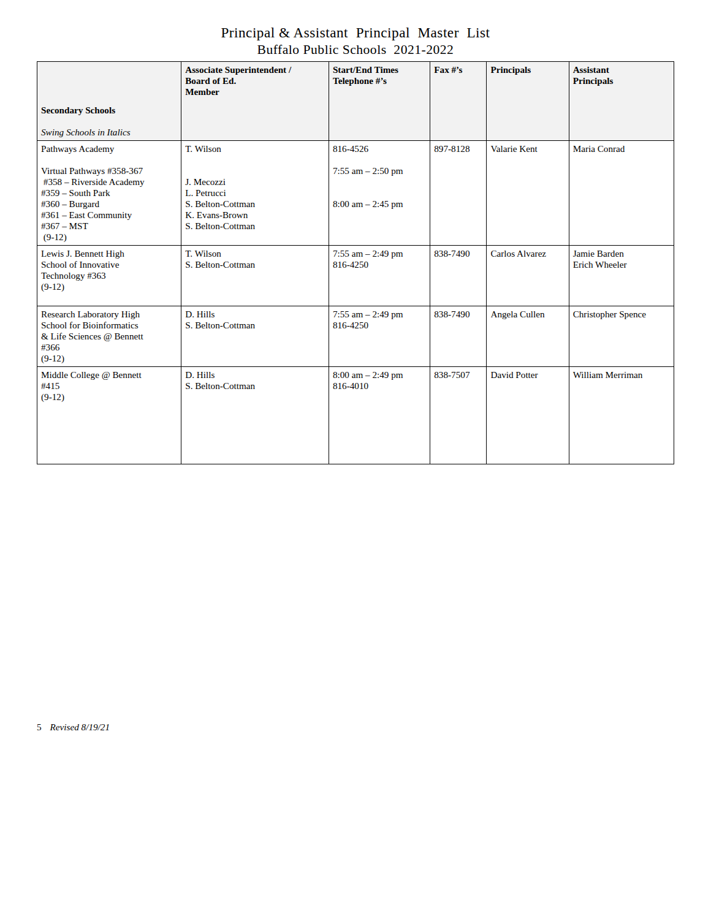Principal & Assistant Principal Master List
Buffalo Public Schools 2021-2022
| Secondary Schools Swing Schools in Italics | Associate Superintendent / Board of Ed. Member | Start/End Times Telephone #’s | Fax #’s | Principals | Assistant Principals |
| --- | --- | --- | --- | --- | --- |
| Pathways Academy Virtual Pathways #358-367 #358 – Riverside Academy #359 – South Park #360 – Burgard #361 – East Community #367 – MST (9-12) | T. Wilson J. Mecozzi L. Petrucci S. Belton-Cottman K. Evans-Brown S. Belton-Cottman | 816-4526 7:55 am – 2:50 pm 8:00 am – 2:45 pm | 897-8128 | Valarie Kent | Maria Conrad |
| Lewis J. Bennett High School of Innovative Technology #363 (9-12) | T. Wilson S. Belton-Cottman | 7:55 am – 2:49 pm 816-4250 | 838-7490 | Carlos Alvarez | Jamie Barden Erich Wheeler |
| Research Laboratory High School for Bioinformatics & Life Sciences @ Bennett #366 (9-12) | D. Hills S. Belton-Cottman | 7:55 am – 2:49 pm 816-4250 | 838-7490 | Angela Cullen | Christopher Spence |
| Middle College @ Bennett #415 (9-12) | D. Hills S. Belton-Cottman | 8:00 am – 2:49 pm 816-4010 | 838-7507 | David Potter | William Merriman |
5 Revised 8/19/21